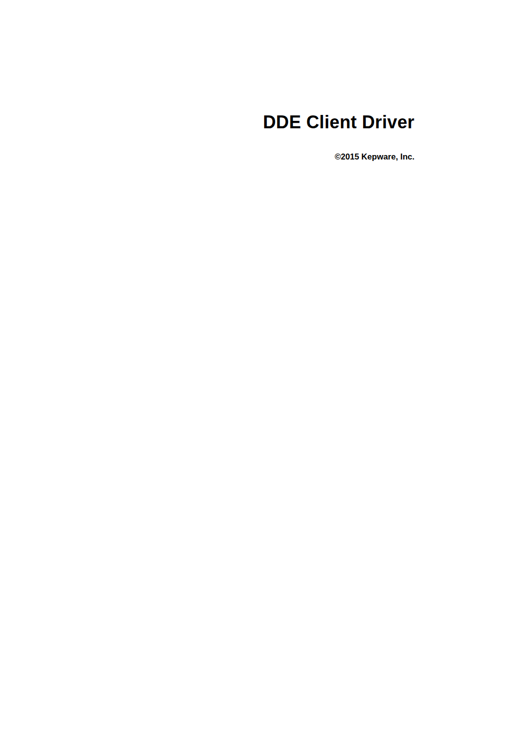DDE Client Driver
©2015 Kepware, Inc.